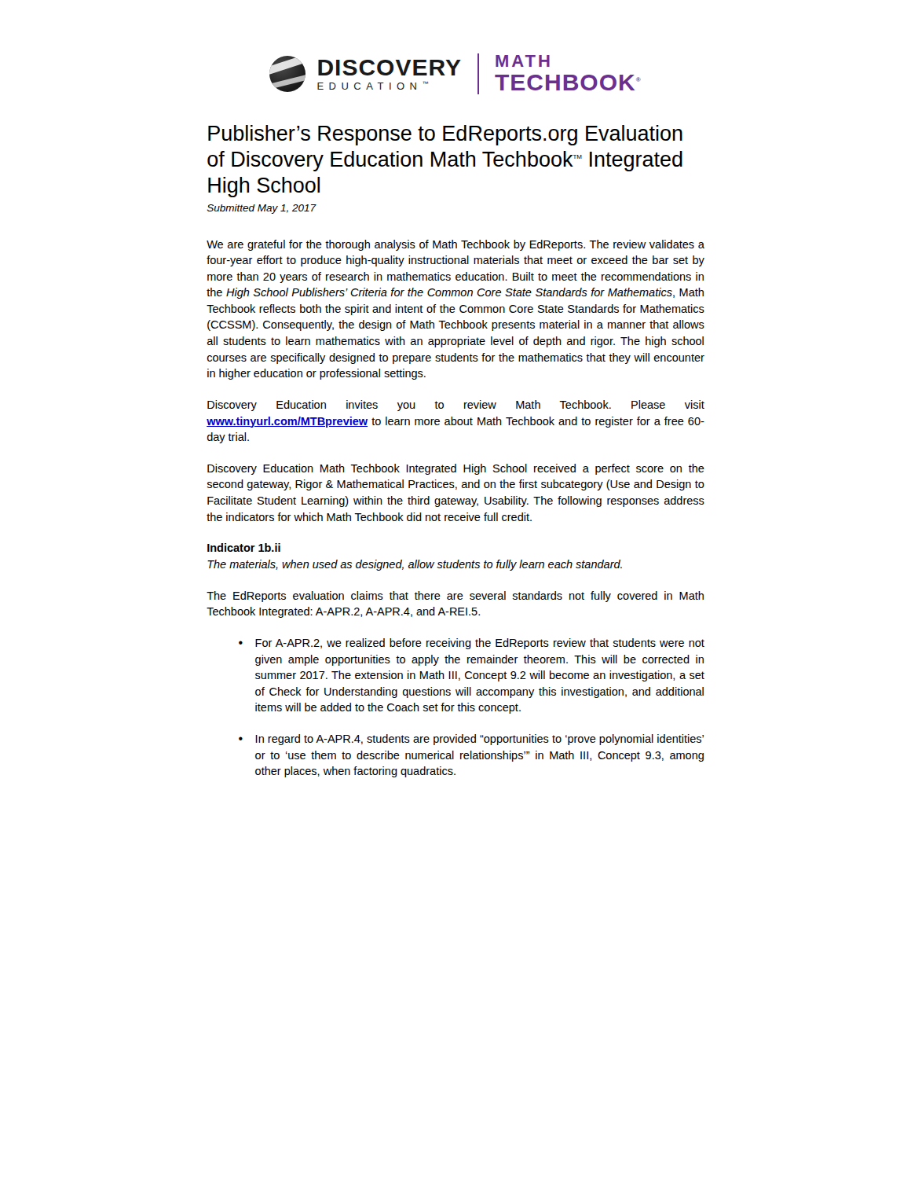DISCOVERY EDUCATION™
MATH TECHBOOK®
Publisher’s Response to EdReports.org Evaluation of Discovery Education Math TechbookTM Integrated High School
Submitted May 1, 2017
We are grateful for the thorough analysis of Math Techbook by EdReports. The review validates a four-year effort to produce high-quality instructional materials that meet or exceed the bar set by more than 20 years of research in mathematics education. Built to meet the recommendations in the High School Publishers’ Criteria for the Common Core State Standards for Mathematics, Math Techbook reflects both the spirit and intent of the Common Core State Standards for Mathematics (CCSSM). Consequently, the design of Math Techbook presents material in a manner that allows all students to learn mathematics with an appropriate level of depth and rigor. The high school courses are specifically designed to prepare students for the mathematics that they will encounter in higher education or professional settings.
Discovery Education invites you to review Math Techbook. Please visit www.tinyurl.com/MTBpreview to learn more about Math Techbook and to register for a free 60-day trial.
Discovery Education Math Techbook Integrated High School received a perfect score on the second gateway, Rigor & Mathematical Practices, and on the first subcategory (Use and Design to Facilitate Student Learning) within the third gateway, Usability. The following responses address the indicators for which Math Techbook did not receive full credit.
Indicator 1b.ii
The materials, when used as designed, allow students to fully learn each standard.
The EdReports evaluation claims that there are several standards not fully covered in Math Techbook Integrated: A-APR.2, A-APR.4, and A-REI.5.
For A-APR.2, we realized before receiving the EdReports review that students were not given ample opportunities to apply the remainder theorem. This will be corrected in summer 2017. The extension in Math III, Concept 9.2 will become an investigation, a set of Check for Understanding questions will accompany this investigation, and additional items will be added to the Coach set for this concept.
In regard to A-APR.4, students are provided “opportunities to ‘prove polynomial identities’ or to ‘use them to describe numerical relationships’” in Math III, Concept 9.3, among other places, when factoring quadratics.